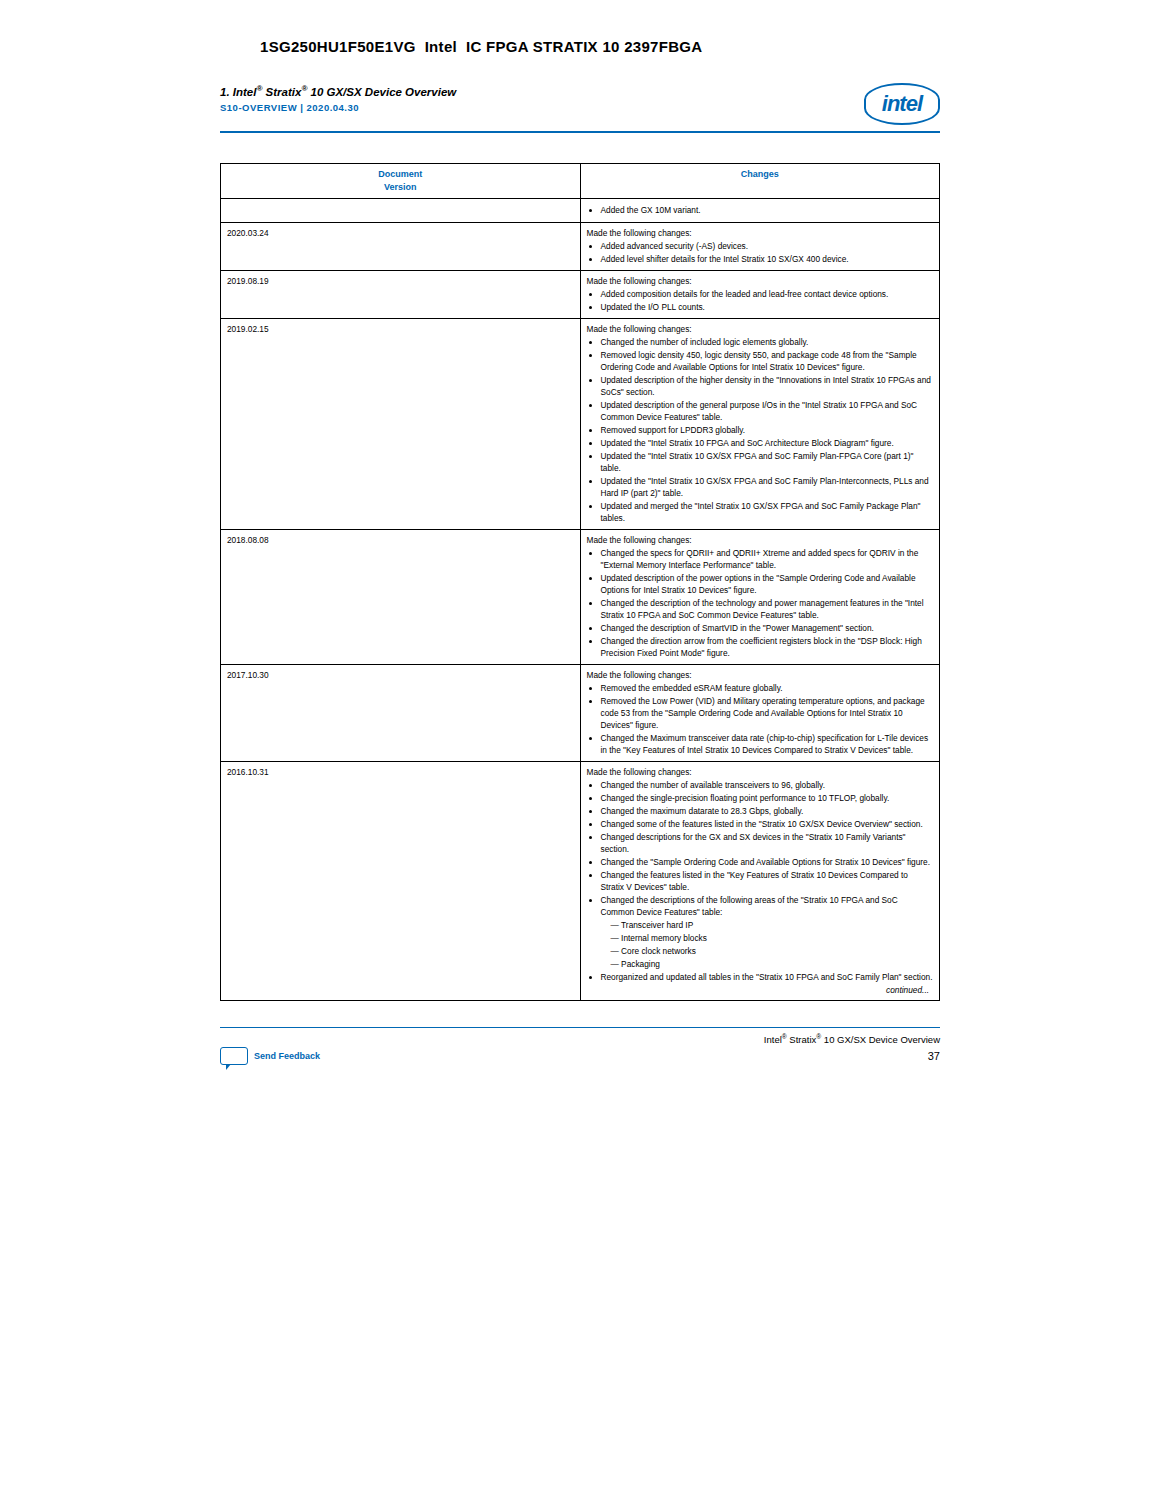1SG250HU1F50E1VG Intel IC FPGA STRATIX 10 2397FBGA
1. Intel® Stratix® 10 GX/SX Device Overview
S10-OVERVIEW | 2020.04.30
intel
| Document Version | Changes |
| --- | --- |
| | Added the GX 10M variant. |
| 2020.03.24 | Made the following changes: Added advanced security (-AS) devices. Added level shifter details for the Intel Stratix 10 SX/GX 400 device. |
| 2019.08.19 | Made the following changes: Added composition details for the leaded and lead-free contact device options. Updated the I/O PLL counts. |
| 2019.02.15 | Made the following changes: Changed the number of included logic elements globally. Removed logic density 450, logic density 550, and package code 48 from the "Sample Ordering Code and Available Options for Intel Stratix 10 Devices" figure. Updated description of the higher density in the "Innovations in Intel Stratix 10 FPGAs and SoCs" section. Updated description of the general purpose I/Os in the "Intel Stratix 10 FPGA and SoC Common Device Features" table. Removed support for LPDDR3 globally. Updated the "Intel Stratix 10 FPGA and SoC Architecture Block Diagram" figure. Updated the "Intel Stratix 10 GX/SX FPGA and SoC Family Plan-FPGA Core (part 1)" table. Updated the "Intel Stratix 10 GX/SX FPGA and SoC Family Plan-Interconnects, PLLs and Hard IP (part 2)" table. Updated and merged the "Intel Stratix 10 GX/SX FPGA and SoC Family Package Plan" tables. |
| 2018.08.08 | Made the following changes: Changed the specs for QDRII+ and QDRII+ Xtreme and added specs for QDRIV in the "External Memory Interface Performance" table. Updated description of the power options in the "Sample Ordering Code and Available Options for Intel Stratix 10 Devices" figure. Changed the description of the technology and power management features in the "Intel Stratix 10 FPGA and SoC Common Device Features" table. Changed the description of SmartVID in the "Power Management" section. Changed the direction arrow from the coefficient registers block in the "DSP Block: High Precision Fixed Point Mode" figure. |
| 2017.10.30 | Made the following changes: Removed the embedded eSRAM feature globally. Removed the Low Power (VID) and Military operating temperature options, and package code 53 from the "Sample Ordering Code and Available Options for Intel Stratix 10 Devices" figure. Changed the Maximum transceiver data rate (chip-to-chip) specification for L-Tile devices in the "Key Features of Intel Stratix 10 Devices Compared to Stratix V Devices" table. |
| 2016.10.31 | Made the following changes: Changed the number of available transceivers to 96, globally. Changed the single-precision floating point performance to 10 TFLOP, globally. Changed the maximum datarate to 28.3 Gbps, globally. Changed some of the features listed in the "Stratix 10 GX/SX Device Overview" section. Changed descriptions for the GX and SX devices in the "Stratix 10 Family Variants" section. Changed the "Sample Ordering Code and Available Options for Stratix 10 Devices" figure. Changed the features listed in the "Key Features of Stratix 10 Devices Compared to Stratix V Devices" table. Changed the descriptions of the following areas of the "Stratix 10 FPGA and SoC Common Device Features" table: Transceiver hard IP Internal memory blocks Core clock networks Packaging Reorganized and updated all tables in the "Stratix 10 FPGA and SoC Family Plan" section. continued... |
Send Feedback
Intel® Stratix® 10 GX/SX Device Overview
37